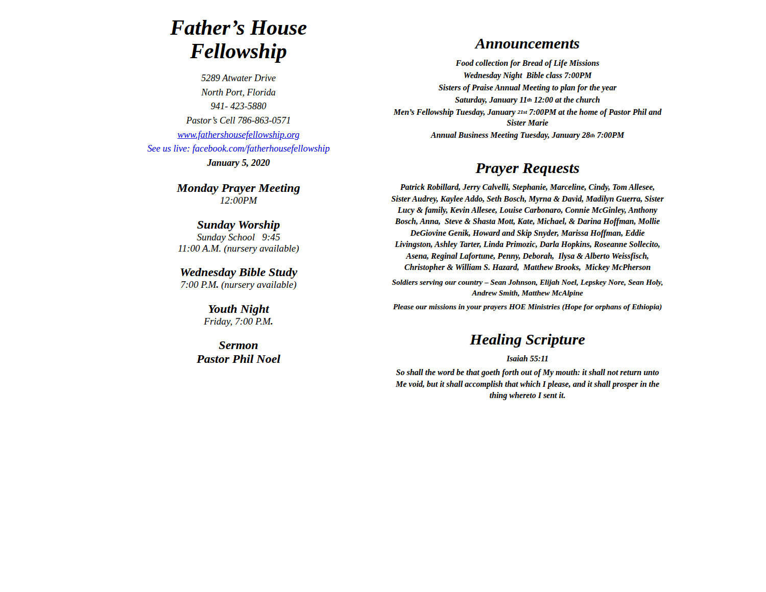Father’s House
Fellowship
5289 Atwater Drive
North Port, Florida
941- 423-5880
Pastor’s Cell 786-863-0571
www.fathershousefellowship.org
See us live: facebook.com/fatherhousefellowship
January 5, 2020
Monday Prayer Meeting 12:00PM
Sunday Worship Sunday School 9:45 11:00 A.M. (nursery available)
Wednesday Bible Study 7:00 P.M. (nursery available)
Youth Night Friday, 7:00 P.M.
Sermon Pastor Phil Noel
Announcements
Food collection for Bread of Life Missions
Wednesday Night Bible class 7:00PM
Sisters of Praise Annual Meeting to plan for the year
Saturday, January 11th 12:00 at the church
Men’s Fellowship Tuesday, January 21st 7:00PM at the home of Pastor Phil and Sister Marie
Annual Business Meeting Tuesday, January 28th 7:00PM
Prayer Requests
Patrick Robillard, Jerry Calvelli, Stephanie, Marceline, Cindy, Tom Allesee, Sister Audrey, Kaylee Addo, Seth Bosch, Myrna & David, Madilyn Guerra, Sister Lucy & family, Kevin Allesee, Louise Carbonaro, Connie McGinley, Anthony Bosch, Anna, Steve & Shasta Mott, Kate, Michael, & Darina Hoffman, Mollie DeGiovine Genik, Howard and Skip Snyder, Marissa Hoffman, Eddie Livingston, Ashley Tarter, Linda Primozic, Darla Hopkins, Roseanne Sollecito, Asena, Reginal Lafortune, Penny, Deborah, Ilysa & Alberto Weissfisch, Christopher & William S. Hazard, Matthew Brooks, Mickey McPherson
Soldiers serving our country – Sean Johnson, Elijah Noel, Lepskey Nore, Sean Holy, Andrew Smith, Matthew McAlpine
Please our missions in your prayers HOE Ministries (Hope for orphans of Ethiopia)
Healing Scripture
Isaiah 55:11
So shall the word be that goeth forth out of My mouth: it shall not return unto Me void, but it shall accomplish that which I please, and it shall prosper in the thing whereto I sent it.